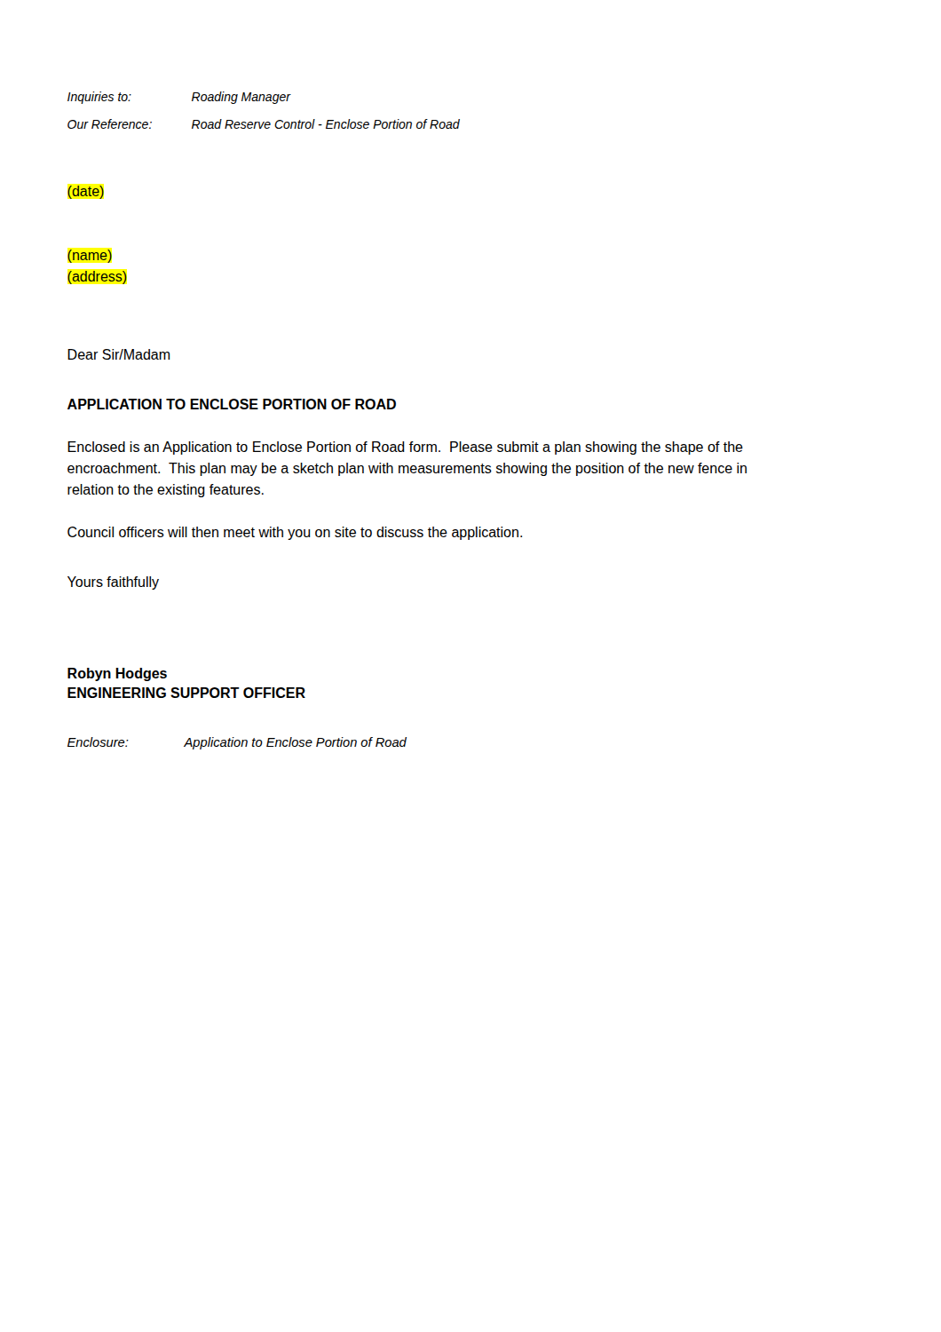| Inquiries to: | Roading Manager |
| Our Reference: | Road Reserve Control - Enclose Portion of Road |
(date)
(name)
(address)
Dear Sir/Madam
Application to Enclose Portion of Road
Enclosed is an Application to Enclose Portion of Road form. Please submit a plan showing the shape of the encroachment. This plan may be a sketch plan with measurements showing the position of the new fence in relation to the existing features.
Council officers will then meet with you on site to discuss the application.
Yours faithfully
Robyn Hodges
ENGINEERING SUPPORT OFFICER
Enclosure: Application to Enclose Portion of Road